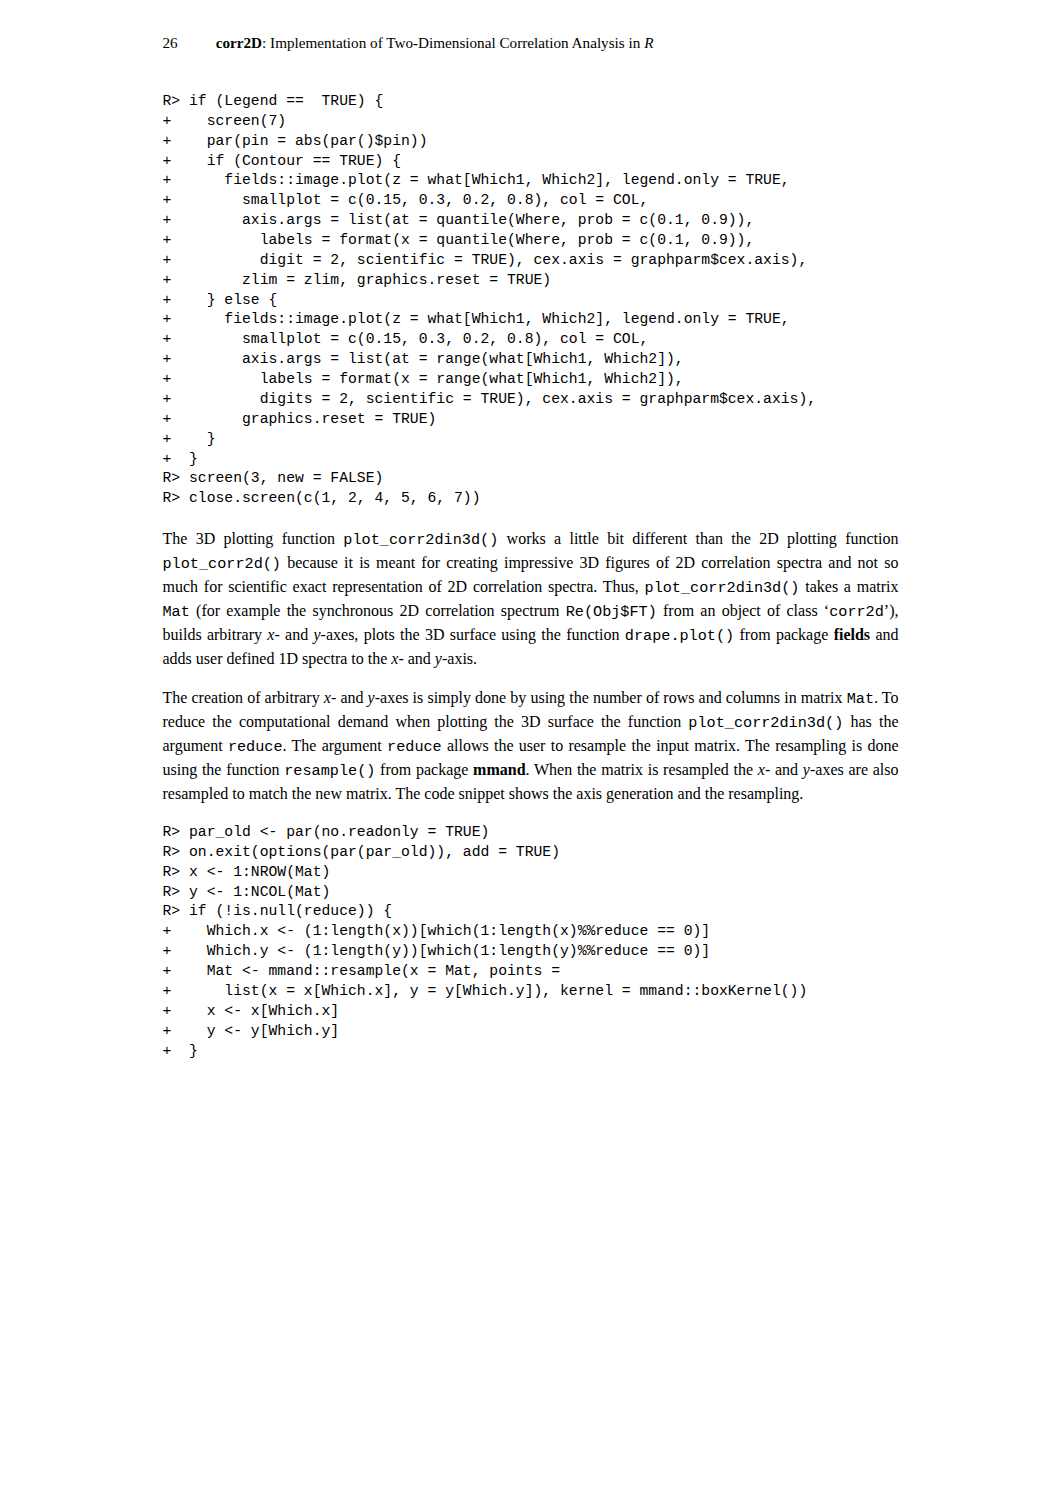26 corr2D: Implementation of Two-Dimensional Correlation Analysis in R
R> if (Legend ==  TRUE) {
+    screen(7)
+    par(pin = abs(par()$pin))
+    if (Contour == TRUE) {
+      fields::image.plot(z = what[Which1, Which2], legend.only = TRUE,
+        smallplot = c(0.15, 0.3, 0.2, 0.8), col = COL,
+        axis.args = list(at = quantile(Where, prob = c(0.1, 0.9)),
+          labels = format(x = quantile(Where, prob = c(0.1, 0.9)),
+          digit = 2, scientific = TRUE), cex.axis = graphparm$cex.axis),
+        zlim = zlim, graphics.reset = TRUE)
+    } else {
+      fields::image.plot(z = what[Which1, Which2], legend.only = TRUE,
+        smallplot = c(0.15, 0.3, 0.2, 0.8), col = COL,
+        axis.args = list(at = range(what[Which1, Which2]),
+          labels = format(x = range(what[Which1, Which2]),
+          digits = 2, scientific = TRUE), cex.axis = graphparm$cex.axis),
+        graphics.reset = TRUE)
+    }
+  }
R> screen(3, new = FALSE)
R> close.screen(c(1, 2, 4, 5, 6, 7))
The 3D plotting function plot_corr2din3d() works a little bit different than the 2D plotting function plot_corr2d() because it is meant for creating impressive 3D figures of 2D correlation spectra and not so much for scientific exact representation of 2D correlation spectra. Thus, plot_corr2din3d() takes a matrix Mat (for example the synchronous 2D correlation spectrum Re(Obj$FT) from an object of class ‘corr2d’), builds arbitrary x- and y-axes, plots the 3D surface using the function drape.plot() from package fields and adds user defined 1D spectra to the x- and y-axis.
The creation of arbitrary x- and y-axes is simply done by using the number of rows and columns in matrix Mat. To reduce the computational demand when plotting the 3D surface the function plot_corr2din3d() has the argument reduce. The argument reduce allows the user to resample the input matrix. The resampling is done using the function resample() from package mmand. When the matrix is resampled the x- and y-axes are also resampled to match the new matrix. The code snippet shows the axis generation and the resampling.
R> par_old <- par(no.readonly = TRUE)
R> on.exit(options(par(par_old)), add = TRUE)
R> x <- 1:NROW(Mat)
R> y <- 1:NCOL(Mat)
R> if (!is.null(reduce)) {
+    Which.x <- (1:length(x))[which(1:length(x)%%reduce == 0)]
+    Which.y <- (1:length(y))[which(1:length(y)%%reduce == 0)]
+    Mat <- mmand::resample(x = Mat, points =
+      list(x = x[Which.x], y = y[Which.y]), kernel = mmand::boxKernel())
+    x <- x[Which.x]
+    y <- y[Which.y]
+  }